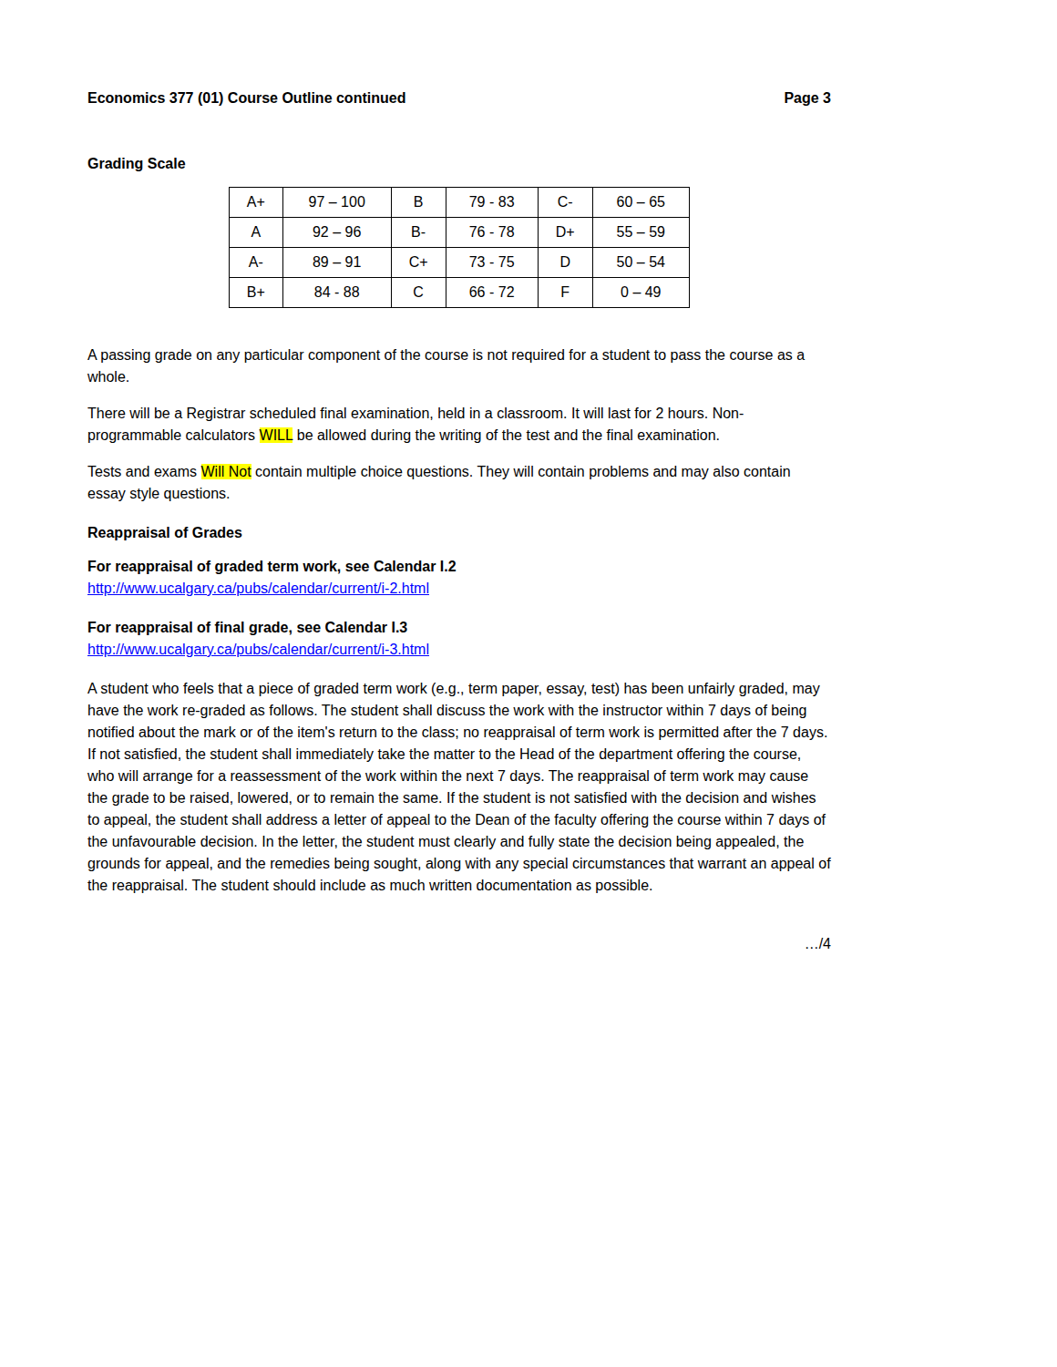Economics 377 (01) Course Outline continued Page 3
Grading Scale
| A+ | 97 – 100 | B | 79 - 83 | C- | 60 – 65 |
| A | 92 – 96 | B- | 76 - 78 | D+ | 55 – 59 |
| A- | 89 – 91 | C+ | 73 - 75 | D | 50 – 54 |
| B+ | 84 - 88 | C | 66 - 72 | F | 0 – 49 |
A passing grade on any particular component of the course is not required for a student to pass the course as a whole.
There will be a Registrar scheduled final examination, held in a classroom. It will last for 2 hours. Non-programmable calculators WILL be allowed during the writing of the test and the final examination.
Tests and exams Will Not contain multiple choice questions. They will contain problems and may also contain essay style questions.
Reappraisal of Grades
For reappraisal of graded term work, see Calendar I.2 http://www.ucalgary.ca/pubs/calendar/current/i-2.html
For reappraisal of final grade, see Calendar I.3 http://www.ucalgary.ca/pubs/calendar/current/i-3.html
A student who feels that a piece of graded term work (e.g., term paper, essay, test) has been unfairly graded, may have the work re-graded as follows. The student shall discuss the work with the instructor within 7 days of being notified about the mark or of the item's return to the class; no reappraisal of term work is permitted after the 7 days. If not satisfied, the student shall immediately take the matter to the Head of the department offering the course, who will arrange for a reassessment of the work within the next 7 days. The reappraisal of term work may cause the grade to be raised, lowered, or to remain the same. If the student is not satisfied with the decision and wishes to appeal, the student shall address a letter of appeal to the Dean of the faculty offering the course within 7 days of the unfavourable decision. In the letter, the student must clearly and fully state the decision being appealed, the grounds for appeal, and the remedies being sought, along with any special circumstances that warrant an appeal of the reappraisal. The student should include as much written documentation as possible.
…/4